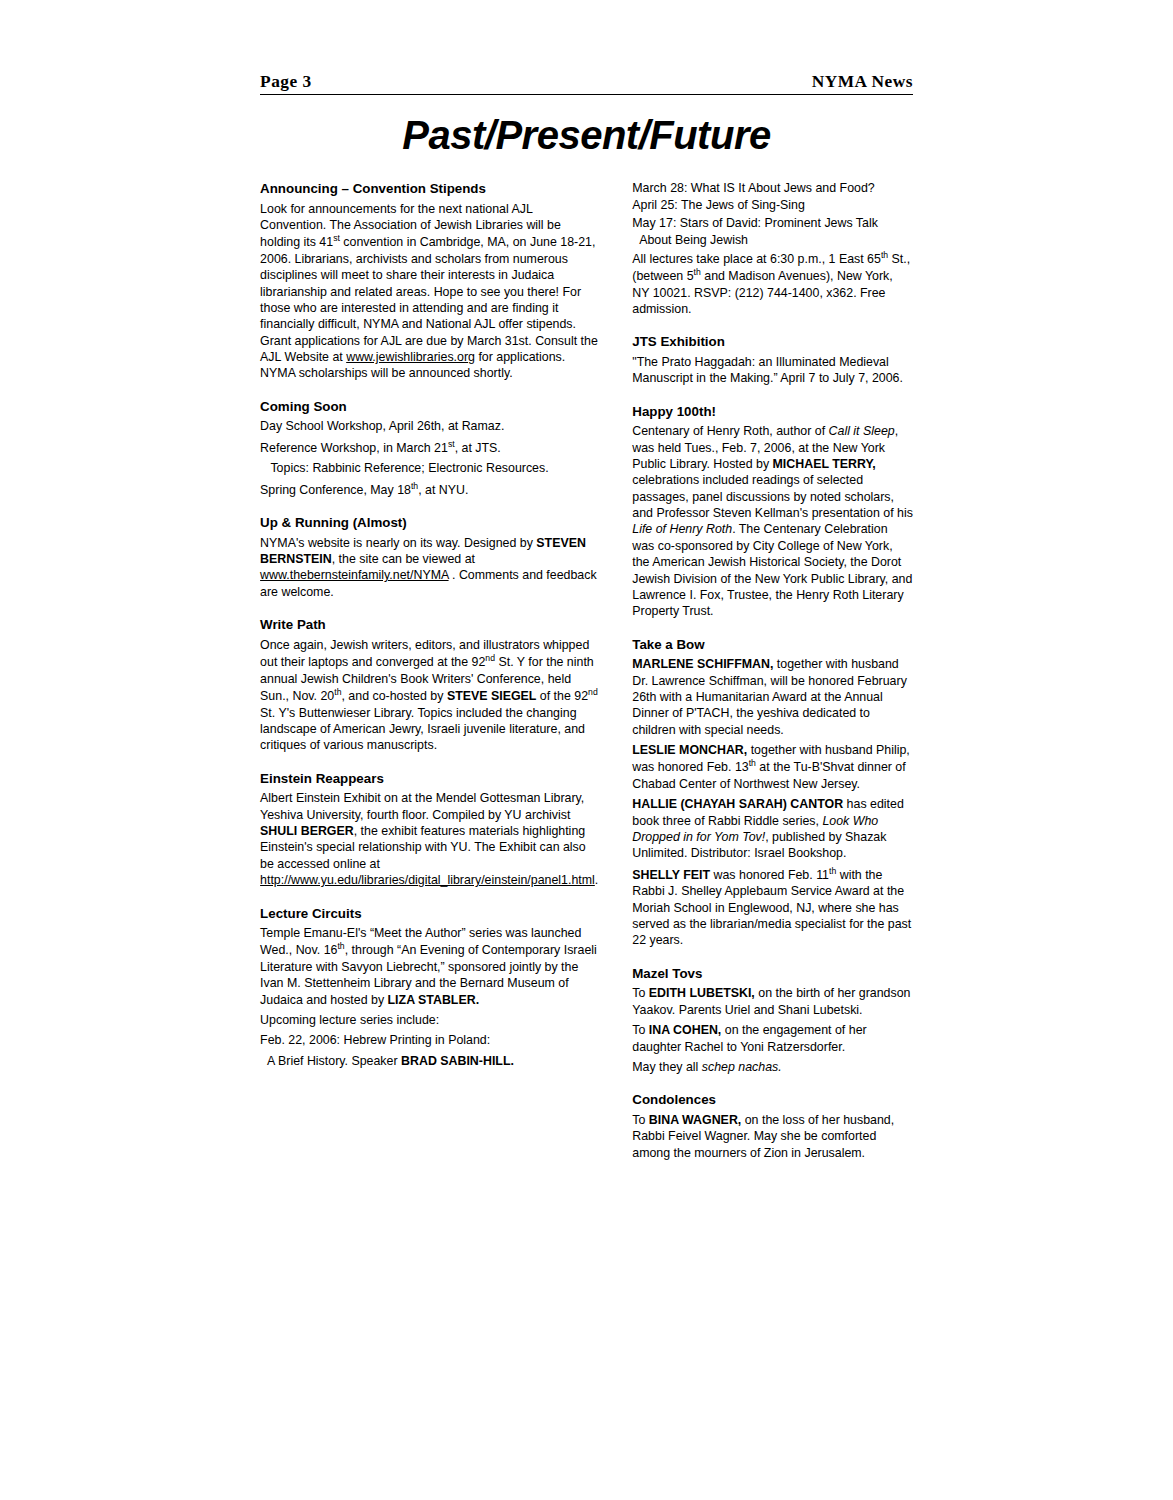Page 3 NYMA News
Past/Present/Future
Announcing – Convention Stipends
Look for announcements for the next national AJL Convention. The Association of Jewish Libraries will be holding its 41st convention in Cambridge, MA, on June 18-21, 2006. Librarians, archivists and scholars from numerous disciplines will meet to share their interests in Judaica librarianship and related areas. Hope to see you there! For those who are interested in attending and are finding it financially difficult, NYMA and National AJL offer stipends. Grant applications for AJL are due by March 31st. Consult the AJL Website at www.jewishlibraries.org for applications. NYMA scholarships will be announced shortly.
Coming Soon
Day School Workshop, April 26th, at Ramaz.
Reference Workshop, in March 21st, at JTS.
Topics: Rabbinic Reference; Electronic Resources.
Spring Conference, May 18th, at NYU.
Up & Running (Almost)
NYMA's website is nearly on its way. Designed by STEVEN BERNSTEIN, the site can be viewed at www.thebernsteinfamily.net/NYMA . Comments and feedback are welcome.
Write Path
Once again, Jewish writers, editors, and illustrators whipped out their laptops and converged at the 92nd St. Y for the ninth annual Jewish Children's Book Writers' Conference, held Sun., Nov. 20th, and co-hosted by STEVE SIEGEL of the 92nd St. Y's Buttenwieser Library. Topics included the changing landscape of American Jewry, Israeli juvenile literature, and critiques of various manuscripts.
Einstein Reappears
Albert Einstein Exhibit on at the Mendel Gottesman Library, Yeshiva University, fourth floor. Compiled by YU archivist SHULI BERGER, the exhibit features materials highlighting Einstein's special relationship with YU. The Exhibit can also be accessed online at http://www.yu.edu/libraries/digital_library/einstein/panel1.html.
Lecture Circuits
Temple Emanu-El's “Meet the Author” series was launched Wed., Nov. 16th, through “An Evening of Contemporary Israeli Literature with Savyon Liebrecht,” sponsored jointly by the Ivan M. Stettenheim Library and the Bernard Museum of Judaica and hosted by LIZA STABLER.
Upcoming lecture series include:
Feb. 22, 2006: Hebrew Printing in Poland:
A Brief History. Speaker BRAD SABIN-HILL.
March 28: What IS It About Jews and Food?
April 25: The Jews of Sing-Sing
May 17: Stars of David: Prominent Jews Talk
About Being Jewish
All lectures take place at 6:30 p.m., 1 East 65th St., (between 5th and Madison Avenues), New York, NY 10021. RSVP: (212) 744-1400, x362. Free admission.
JTS Exhibition
"The Prato Haggadah: an Illuminated Medieval Manuscript in the Making.” April 7 to July 7, 2006.
Happy 100th!
Centenary of Henry Roth, author of Call it Sleep, was held Tues., Feb. 7, 2006, at the New York Public Library. Hosted by MICHAEL TERRY, celebrations included readings of selected passages, panel discussions by noted scholars, and Professor Steven Kellman's presentation of his Life of Henry Roth. The Centenary Celebration was co-sponsored by City College of New York, the American Jewish Historical Society, the Dorot Jewish Division of the New York Public Library, and Lawrence I. Fox, Trustee, the Henry Roth Literary Property Trust.
Take a Bow
MARLENE SCHIFFMAN, together with husband Dr. Lawrence Schiffman, will be honored February 26th with a Humanitarian Award at the Annual Dinner of P'TACH, the yeshiva dedicated to children with special needs.
LESLIE MONCHAR, together with husband Philip, was honored Feb. 13th at the Tu-B'Shvat dinner of Chabad Center of Northwest New Jersey.
HALLIE (CHAYAH SARAH) CANTOR has edited book three of Rabbi Riddle series, Look Who Dropped in for Yom Tov!, published by Shazak Unlimited. Distributor: Israel Bookshop.
SHELLY FEIT was honored Feb. 11th with the Rabbi J. Shelley Applebaum Service Award at the Moriah School in Englewood, NJ, where she has served as the librarian/media specialist for the past 22 years.
Mazel Tovs
To EDITH LUBETSKI, on the birth of her grandson Yaakov. Parents Uriel and Shani Lubetski.
To INA COHEN, on the engagement of her daughter Rachel to Yoni Ratzersdorfer.
May they all schep nachas.
Condolences
To BINA WAGNER, on the loss of her husband, Rabbi Feivel Wagner. May she be comforted among the mourners of Zion in Jerusalem.